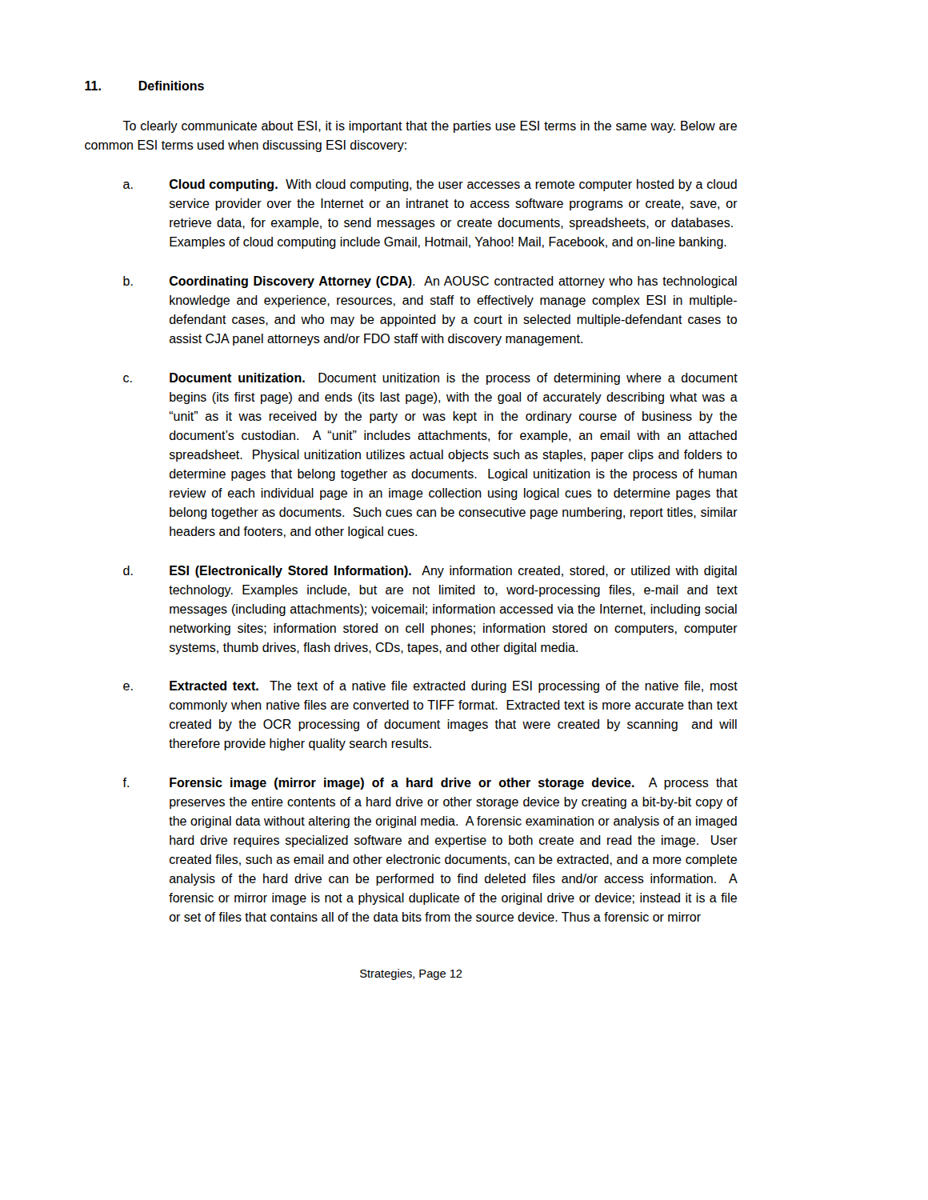11. Definitions
To clearly communicate about ESI, it is important that the parties use ESI terms in the same way. Below are common ESI terms used when discussing ESI discovery:
a.
Cloud computing. With cloud computing, the user accesses a remote computer hosted by a cloud service provider over the Internet or an intranet to access software programs or create, save, or retrieve data, for example, to send messages or create documents, spreadsheets, or databases. Examples of cloud computing include Gmail, Hotmail, Yahoo! Mail, Facebook, and on-line banking.
b.
Coordinating Discovery Attorney (CDA). An AOUSC contracted attorney who has technological knowledge and experience, resources, and staff to effectively manage complex ESI in multiple-defendant cases, and who may be appointed by a court in selected multiple-defendant cases to assist CJA panel attorneys and/or FDO staff with discovery management.
c.
Document unitization. Document unitization is the process of determining where a document begins (its first page) and ends (its last page), with the goal of accurately describing what was a “unit” as it was received by the party or was kept in the ordinary course of business by the document’s custodian. A “unit” includes attachments, for example, an email with an attached spreadsheet. Physical unitization utilizes actual objects such as staples, paper clips and folders to determine pages that belong together as documents. Logical unitization is the process of human review of each individual page in an image collection using logical cues to determine pages that belong together as documents. Such cues can be consecutive page numbering, report titles, similar headers and footers, and other logical cues.
d.
ESI (Electronically Stored Information). Any information created, stored, or utilized with digital technology. Examples include, but are not limited to, word-processing files, e-mail and text messages (including attachments); voicemail; information accessed via the Internet, including social networking sites; information stored on cell phones; information stored on computers, computer systems, thumb drives, flash drives, CDs, tapes, and other digital media.
e.
Extracted text. The text of a native file extracted during ESI processing of the native file, most commonly when native files are converted to TIFF format. Extracted text is more accurate than text created by the OCR processing of document images that were created by scanning and will therefore provide higher quality search results.
f.
Forensic image (mirror image) of a hard drive or other storage device. A process that preserves the entire contents of a hard drive or other storage device by creating a bit-by-bit copy of the original data without altering the original media. A forensic examination or analysis of an imaged hard drive requires specialized software and expertise to both create and read the image. User created files, such as email and other electronic documents, can be extracted, and a more complete analysis of the hard drive can be performed to find deleted files and/or access information. A forensic or mirror image is not a physical duplicate of the original drive or device; instead it is a file or set of files that contains all of the data bits from the source device. Thus a forensic or mirror
Strategies, Page 12